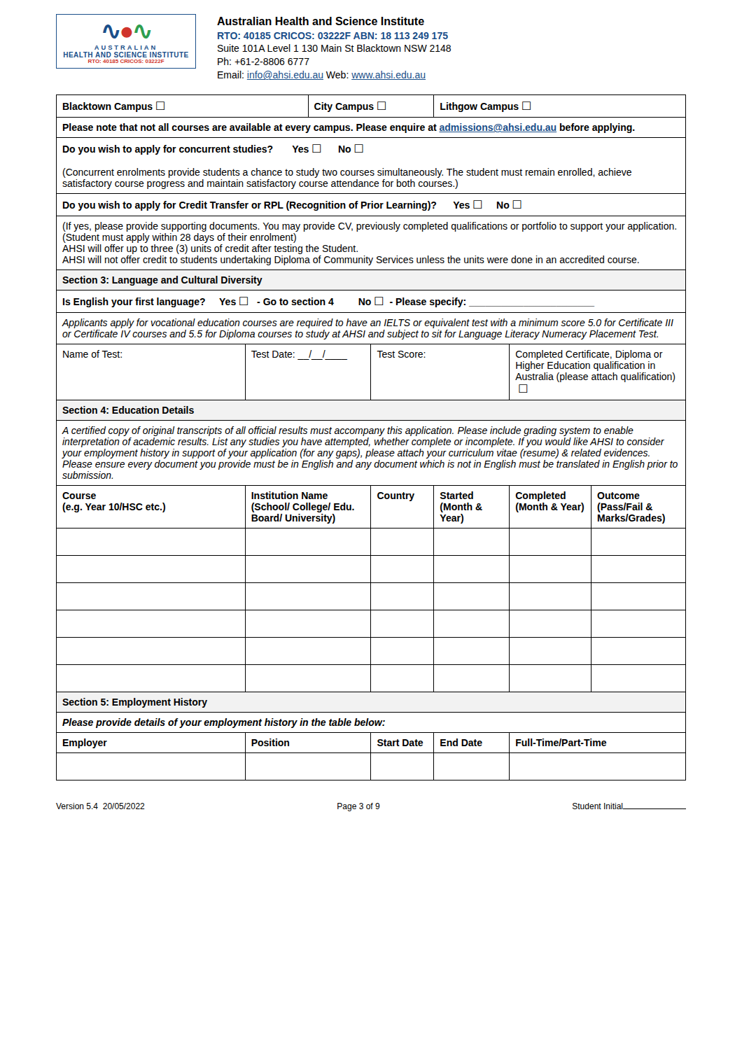∿●∿
AUSTRALIAN
HEALTH AND SCIENCE INSTITUTE
RTO: 40185 CRICOS: 03222F
Australian Health and Science Institute
RTO: 40185 CRICOS: 03222F ABN: 18 113 249 175
Suite 101A Level 1 130 Main St Blacktown NSW 2148
Ph: +61-2-8806 6777
Email: info@ahsi.edu.au Web: www.ahsi.edu.au
| Blacktown Campus ☐ | City Campus ☐ | Lithgow Campus ☐ |
| Please note that not all courses are available at every campus. Please enquire at admissions@ahsi.edu.au before applying. |
| Do you wish to apply for concurrent studies? Yes ☐ No ☐ (Concurrent enrolments provide students a chance to study two courses simultaneously. The student must remain enrolled, achieve satisfactory course progress and maintain satisfactory course attendance for both courses.) |
| Do you wish to apply for Credit Transfer or RPL (Recognition of Prior Learning)? Yes ☐ No ☐ |
| (If yes, please provide supporting documents. You may provide CV, previously completed qualifications or portfolio to support your application. (Student must apply within 28 days of their enrolment) AHSI will offer up to three (3) units of credit after testing the Student. AHSI will not offer credit to students undertaking Diploma of Community Services unless the units were done in an accredited course. |
| Section 3: Language and Cultural Diversity |
| Is English your first language? Yes ☐ - Go to section 4 No ☐ - Please specify: _______________________ |
| Applicants apply for vocational education courses are required to have an IELTS or equivalent test with a minimum score 5.0 for Certificate III or Certificate IV courses and 5.5 for Diploma courses to study at AHSI and subject to sit for Language Literacy Numeracy Placement Test. |
| Name of Test: | Test Date: __/__/____ | Test Score: | Completed Certificate, Diploma or Higher Education qualification in Australia (please attach qualification) ☐ |
| Section 4: Education Details |
| A certified copy of original transcripts of all official results must accompany this application. Please include grading system to enable interpretation of academic results. List any studies you have attempted, whether complete or incomplete. If you would like AHSI to consider your employment history in support of your application (for any gaps), please attach your curriculum vitae (resume) & related evidences. Please ensure every document you provide must be in English and any document which is not in English must be translated in English prior to submission. |
| Course (e.g. Year 10/HSC etc.) | Institution Name (School/ College/ Edu. Board/ University) | Country | Started (Month & Year) | Completed (Month & Year) | Outcome (Pass/Fail & Marks/Grades) |
| Section 5: Employment History |
| Please provide details of your employment history in the table below: |
| Employer | Position | Start Date | End Date | Full-Time/Part-Time |
Version 5.4 20/05/2022
Page 3 of 9
Student Initial